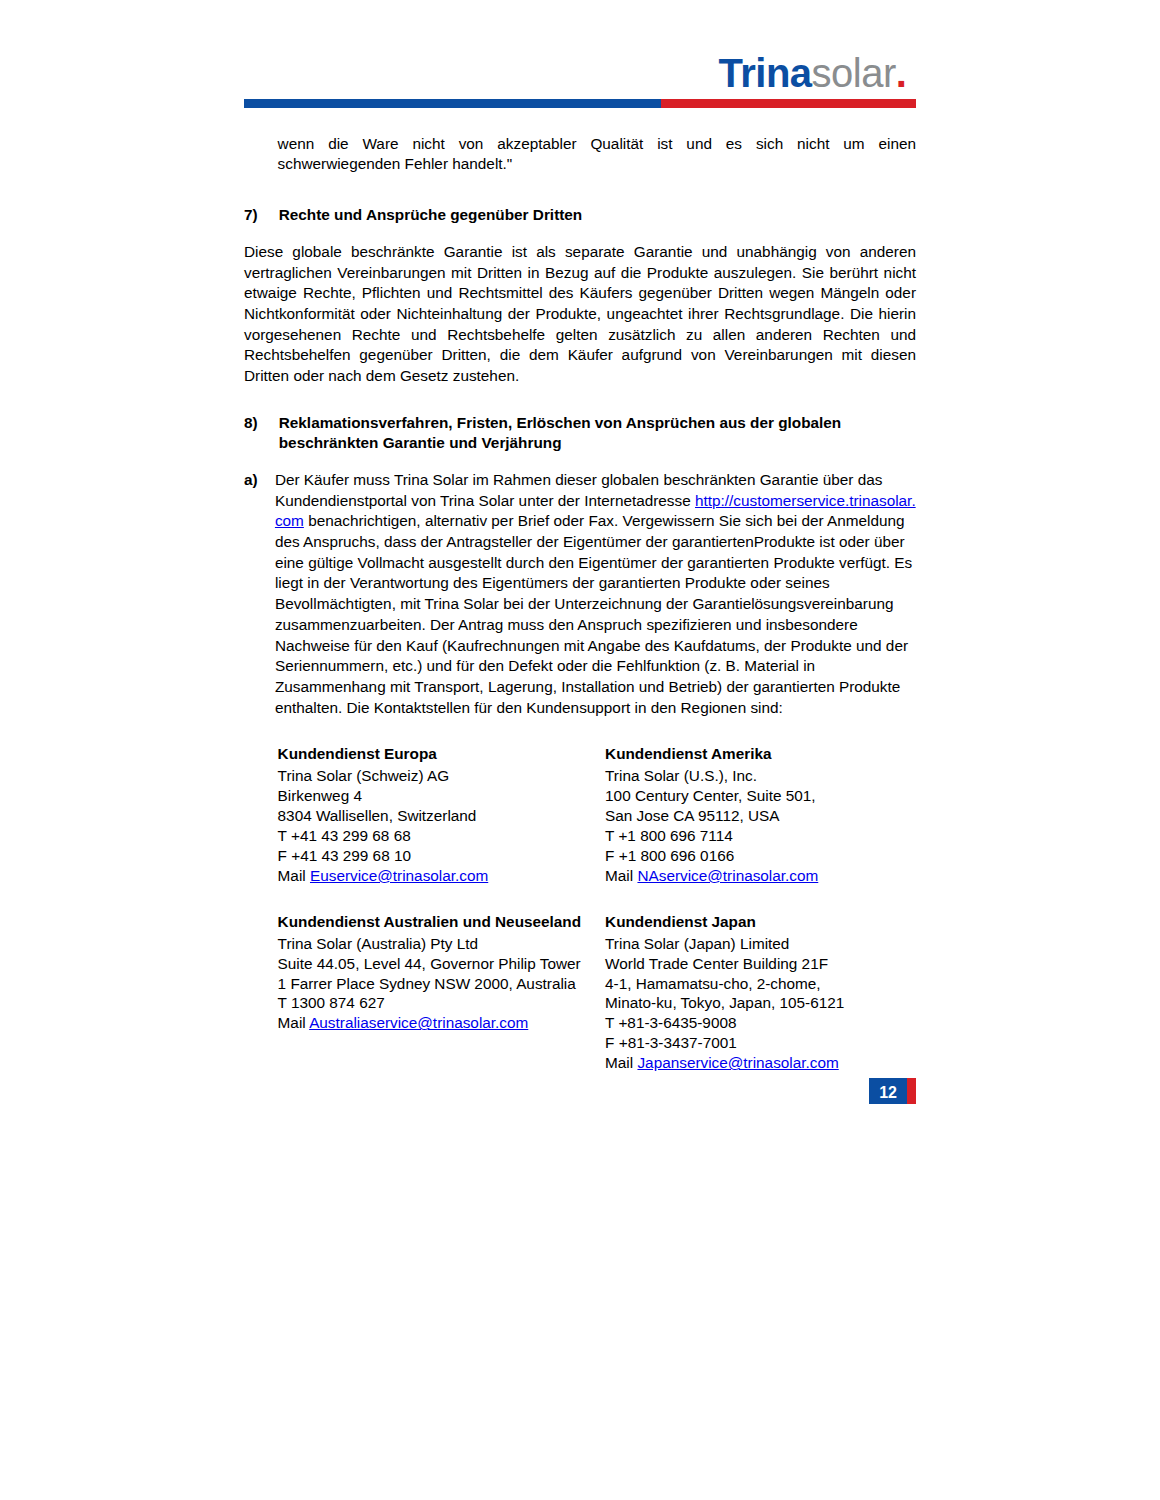Trina solar.
wenn die Ware nicht von akzeptabler Qualität ist und es sich nicht um einen schwerwiegenden Fehler handelt."
7) Rechte und Ansprüche gegenüber Dritten
Diese globale beschränkte Garantie ist als separate Garantie und unabhängig von anderen vertraglichen Vereinbarungen mit Dritten in Bezug auf die Produkte auszulegen. Sie berührt nicht etwaige Rechte, Pflichten und Rechtsmittel des Käufers gegenüber Dritten wegen Mängeln oder Nichtkonformität oder Nichteinhaltung der Produkte, ungeachtet ihrer Rechtsgrundlage. Die hierin vorgesehenen Rechte und Rechtsbehelfe gelten zusätzlich zu allen anderen Rechten und Rechtsbehelfen gegenüber Dritten, die dem Käufer aufgrund von Vereinbarungen mit diesen Dritten oder nach dem Gesetz zustehen.
8) Reklamationsverfahren, Fristen, Erlöschen von Ansprüchen aus der globalen beschränkten Garantie und Verjährung
a)
Der Käufer muss Trina Solar im Rahmen dieser globalen beschränkten Garantie über das Kundendienstportal von Trina Solar unter der Internetadresse http://customerservice.trinasolar.com benachrichtigen, alternativ per Brief oder Fax. Vergewissern Sie sich bei der Anmeldung des Anspruchs, dass der Antragsteller der Eigentümer der garantiertenProdukte ist oder über eine gültige Vollmacht ausgestellt durch den Eigentümer der garantierten Produkte verfügt. Es liegt in der Verantwortung des Eigentümers der garantierten Produkte oder seines Bevollmächtigten, mit Trina Solar bei der Unterzeichnung der Garantielösungsvereinbarung zusammenzuarbeiten. Der Antrag muss den Anspruch spezifizieren und insbesondere Nachweise für den Kauf (Kaufrechnungen mit Angabe des Kaufdatums, der Produkte und der Seriennummern, etc.) und für den Defekt oder die Fehlfunktion (z. B. Material in Zusammenhang mit Transport, Lagerung, Installation und Betrieb) der garantierten Produkte enthalten. Die Kontaktstellen für den Kundensupport in den Regionen sind:
| Kundendienst Europa Trina Solar (Schweiz) AG Birkenweg 4 8304 Wallisellen, Switzerland T +41 43 299 68 68 F +41 43 299 68 10 Mail Euservice@trinasolar.com | Kundendienst Amerika Trina Solar (U.S.), Inc. 100 Century Center, Suite 501, San Jose CA 95112, USA T +1 800 696 7114 F +1 800 696 0166 Mail NAservice@trinasolar.com |
| Kundendienst Australien und Neuseeland Trina Solar (Australia) Pty Ltd Suite 44.05, Level 44, Governor Philip Tower 1 Farrer Place Sydney NSW 2000, Australia T 1300 874 627 Mail Australiaservice@trinasolar.com | Kundendienst Japan Trina Solar (Japan) Limited World Trade Center Building 21F 4-1, Hamamatsu-cho, 2-chome, Minato-ku, Tokyo, Japan, 105-6121 T +81-3-6435-9008 F +81-3-3437-7001 Mail Japanservice@trinasolar.com |
12